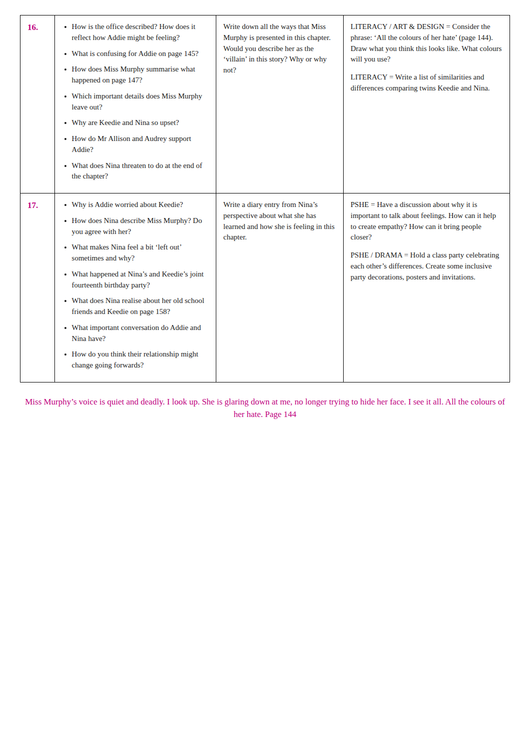| 16. | How is the office described? How does it reflect how Addie might be feeling? What is confusing for Addie on page 145? How does Miss Murphy summarise what happened on page 147? Which important details does Miss Murphy leave out? Why are Keedie and Nina so upset? How do Mr Allison and Audrey support Addie? What does Nina threaten to do at the end of the chapter? | Write down all the ways that Miss Murphy is presented in this chapter. Would you describe her as the ‘villain’ in this story? Why or why not? | LITERACY / ART & DESIGN = Consider the phrase: ‘All the colours of her hate’ (page 144). Draw what you think this looks like. What colours will you use? LITERACY = Write a list of similarities and differences comparing twins Keedie and Nina. |
| 17. | Why is Addie worried about Keedie? How does Nina describe Miss Murphy? Do you agree with her? What makes Nina feel a bit ‘left out’ sometimes and why? What happened at Nina’s and Keedie’s joint fourteenth birthday party? What does Nina realise about her old school friends and Keedie on page 158? What important conversation do Addie and Nina have? How do you think their relationship might change going forwards? | Write a diary entry from Nina’s perspective about what she has learned and how she is feeling in this chapter. | PSHE = Have a discussion about why it is important to talk about feelings. How can it help to create empathy? How can it bring people closer? PSHE / DRAMA = Hold a class party celebrating each other’s differences. Create some inclusive party decorations, posters and invitations. |
Miss Murphy’s voice is quiet and deadly. I look up. She is glaring down at me, no longer trying to hide her face. I see it all. All the colours of her hate. Page 144